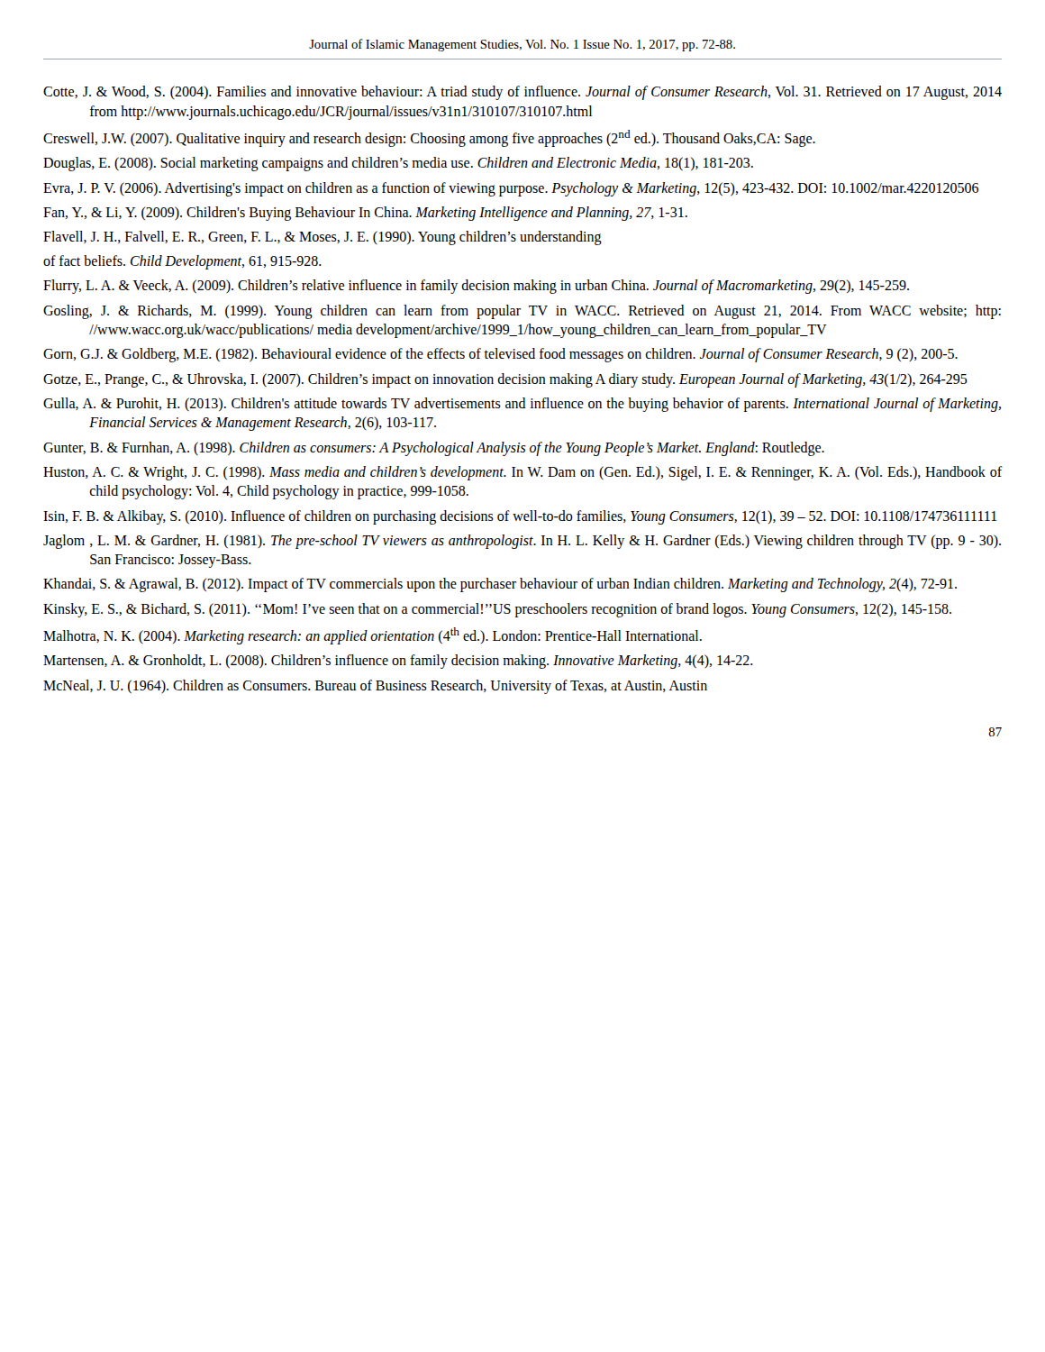Journal of Islamic Management Studies, Vol. No. 1 Issue No. 1, 2017, pp. 72-88.
Cotte, J. & Wood, S. (2004). Families and innovative behaviour: A triad study of influence. Journal of Consumer Research, Vol. 31. Retrieved on 17 August, 2014 from http://www.journals.uchicago.edu/JCR/journal/issues/v31n1/310107/310107.html
Creswell, J.W. (2007). Qualitative inquiry and research design: Choosing among five approaches (2nd ed.). Thousand Oaks,CA: Sage.
Douglas, E. (2008). Social marketing campaigns and children’s media use. Children and Electronic Media, 18(1), 181-203.
Evra, J. P. V. (2006). Advertising's impact on children as a function of viewing purpose. Psychology & Marketing, 12(5), 423-432. DOI: 10.1002/mar.4220120506
Fan, Y., & Li, Y. (2009). Children's Buying Behaviour In China. Marketing Intelligence and Planning, 27, 1-31.
Flavell, J. H., Falvell, E. R., Green, F. L., & Moses, J. E. (1990). Young children’s understanding
of fact beliefs. Child Development, 61, 915-928.
Flurry, L. A. & Veeck, A. (2009). Children’s relative influence in family decision making in urban China. Journal of Macromarketing, 29(2), 145-259.
Gosling, J. & Richards, M. (1999). Young children can learn from popular TV in WACC. Retrieved on August 21, 2014. From WACC website; http: //www.wacc.org.uk/wacc/publications/ media development/archive/1999_1/how_young_children_can_learn_from_popular_TV
Gorn, G.J. & Goldberg, M.E. (1982). Behavioural evidence of the effects of televised food messages on children. Journal of Consumer Research, 9 (2), 200-5.
Gotze, E., Prange, C., & Uhrovska, I. (2007). Children’s impact on innovation decision making A diary study. European Journal of Marketing, 43(1/2), 264-295
Gulla, A. & Purohit, H. (2013). Children's attitude towards TV advertisements and influence on the buying behavior of parents. International Journal of Marketing, Financial Services & Management Research, 2(6), 103-117.
Gunter, B. & Furnhan, A. (1998). Children as consumers: A Psychological Analysis of the Young People’s Market. England: Routledge.
Huston, A. C. & Wright, J. C. (1998). Mass media and children’s development. In W. Dam on (Gen. Ed.), Sigel, I. E. & Renninger, K. A. (Vol. Eds.), Handbook of child psychology: Vol. 4, Child psychology in practice, 999-1058.
Isin, F. B. & Alkibay, S. (2010). Influence of children on purchasing decisions of well-to-do families, Young Consumers, 12(1), 39 – 52. DOI: 10.1108/174736111111
Jaglom , L. M. & Gardner, H. (1981). The pre-school TV viewers as anthropologist. In H. L. Kelly & H. Gardner (Eds.) Viewing children through TV (pp. 9 - 30). San Francisco: Jossey-Bass.
Khandai, S. & Agrawal, B. (2012). Impact of TV commercials upon the purchaser behaviour of urban Indian children. Marketing and Technology, 2(4), 72-91.
Kinsky, E. S., & Bichard, S. (2011). ‘‘Mom! I’ve seen that on a commercial!’’US preschoolers recognition of brand logos. Young Consumers, 12(2), 145-158.
Malhotra, N. K. (2004). Marketing research: an applied orientation (4th ed.). London: Prentice-Hall International.
Martensen, A. & Gronholdt, L. (2008). Children’s influence on family decision making. Innovative Marketing, 4(4), 14-22.
McNeal, J. U. (1964). Children as Consumers. Bureau of Business Research, University of Texas, at Austin, Austin
87